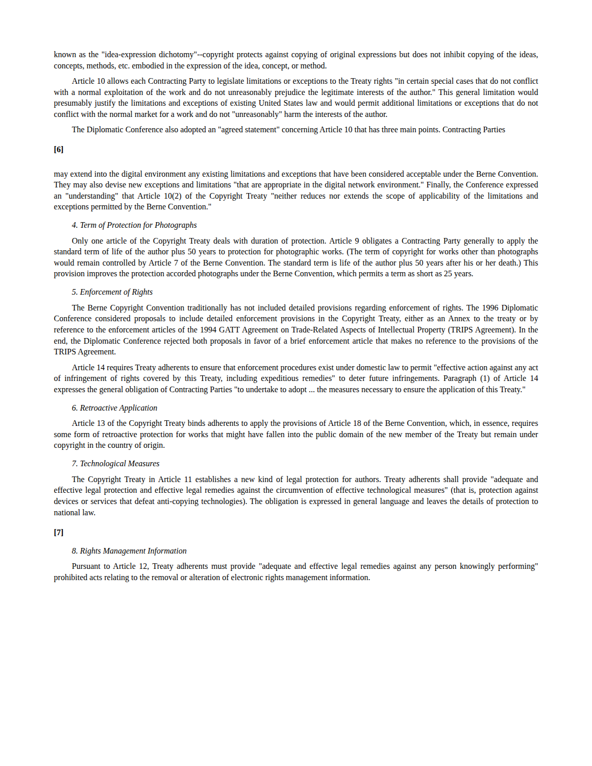known as the "idea-expression dichotomy"--copyright protects against copying of original expressions but does not inhibit copying of the ideas, concepts, methods, etc. embodied in the expression of the idea, concept, or method.
Article 10 allows each Contracting Party to legislate limitations or exceptions to the Treaty rights "in certain special cases that do not conflict with a normal exploitation of the work and do not unreasonably prejudice the legitimate interests of the author." This general limitation would presumably justify the limitations and exceptions of existing United States law and would permit additional limitations or exceptions that do not conflict with the normal market for a work and do not "unreasonably" harm the interests of the author.
The Diplomatic Conference also adopted an "agreed statement" concerning Article 10 that has three main points. Contracting Parties
[6]
may extend into the digital environment any existing limitations and exceptions that have been considered acceptable under the Berne Convention. They may also devise new exceptions and limitations "that are appropriate in the digital network environment." Finally, the Conference expressed an "understanding" that Article 10(2) of the Copyright Treaty "neither reduces nor extends the scope of applicability of the limitations and exceptions permitted by the Berne Convention."
4. Term of Protection for Photographs
Only one article of the Copyright Treaty deals with duration of protection. Article 9 obligates a Contracting Party generally to apply the standard term of life of the author plus 50 years to protection for photographic works. (The term of copyright for works other than photographs would remain controlled by Article 7 of the Berne Convention. The standard term is life of the author plus 50 years after his or her death.) This provision improves the protection accorded photographs under the Berne Convention, which permits a term as short as 25 years.
5. Enforcement of Rights
The Berne Copyright Convention traditionally has not included detailed provisions regarding enforcement of rights. The 1996 Diplomatic Conference considered proposals to include detailed enforcement provisions in the Copyright Treaty, either as an Annex to the treaty or by reference to the enforcement articles of the 1994 GATT Agreement on Trade-Related Aspects of Intellectual Property (TRIPS Agreement). In the end, the Diplomatic Conference rejected both proposals in favor of a brief enforcement article that makes no reference to the provisions of the TRIPS Agreement.
Article 14 requires Treaty adherents to ensure that enforcement procedures exist under domestic law to permit "effective action against any act of infringement of rights covered by this Treaty, including expeditious remedies" to deter future infringements. Paragraph (1) of Article 14 expresses the general obligation of Contracting Parties "to undertake to adopt ... the measures necessary to ensure the application of this Treaty."
6. Retroactive Application
Article 13 of the Copyright Treaty binds adherents to apply the provisions of Article 18 of the Berne Convention, which, in essence, requires some form of retroactive protection for works that might have fallen into the public domain of the new member of the Treaty but remain under copyright in the country of origin.
7. Technological Measures
The Copyright Treaty in Article 11 establishes a new kind of legal protection for authors. Treaty adherents shall provide "adequate and effective legal protection and effective legal remedies against the circumvention of effective technological measures" (that is, protection against devices or services that defeat anti-copying technologies). The obligation is expressed in general language and leaves the details of protection to national law.
[7]
8. Rights Management Information
Pursuant to Article 12, Treaty adherents must provide "adequate and effective legal remedies against any person knowingly performing" prohibited acts relating to the removal or alteration of electronic rights management information.